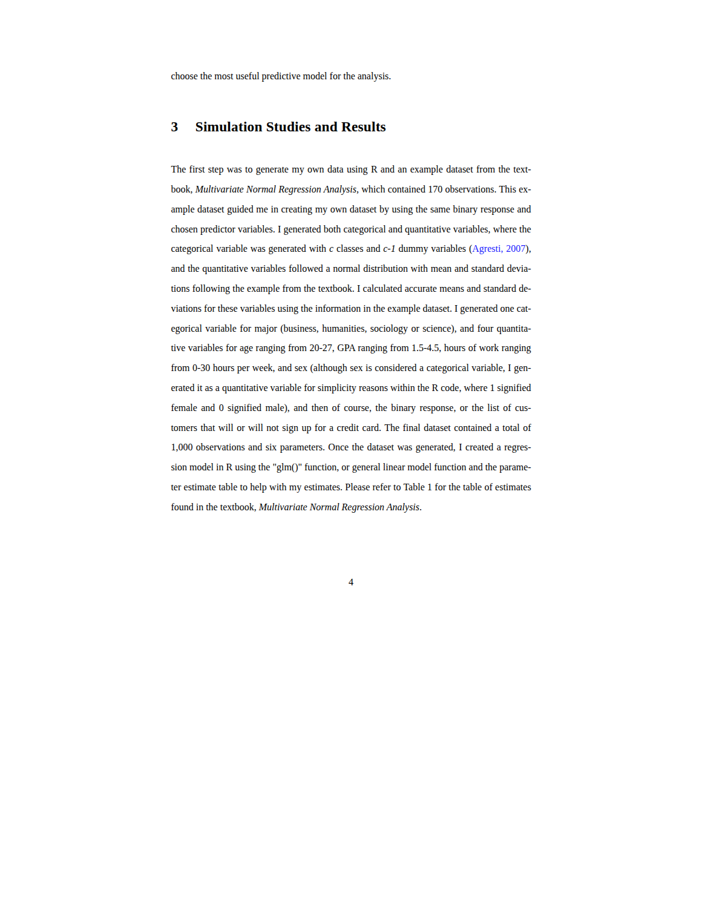choose the most useful predictive model for the analysis.
3 Simulation Studies and Results
The first step was to generate my own data using R and an example dataset from the textbook, Multivariate Normal Regression Analysis, which contained 170 observations. This example dataset guided me in creating my own dataset by using the same binary response and chosen predictor variables. I generated both categorical and quantitative variables, where the categorical variable was generated with c classes and c-1 dummy variables (Agresti, 2007), and the quantitative variables followed a normal distribution with mean and standard deviations following the example from the textbook. I calculated accurate means and standard deviations for these variables using the information in the example dataset. I generated one categorical variable for major (business, humanities, sociology or science), and four quantitative variables for age ranging from 20-27, GPA ranging from 1.5-4.5, hours of work ranging from 0-30 hours per week, and sex (although sex is considered a categorical variable, I generated it as a quantitative variable for simplicity reasons within the R code, where 1 signified female and 0 signified male), and then of course, the binary response, or the list of customers that will or will not sign up for a credit card. The final dataset contained a total of 1,000 observations and six parameters. Once the dataset was generated, I created a regression model in R using the "glm()" function, or general linear model function and the parameter estimate table to help with my estimates. Please refer to Table 1 for the table of estimates found in the textbook, Multivariate Normal Regression Analysis.
4